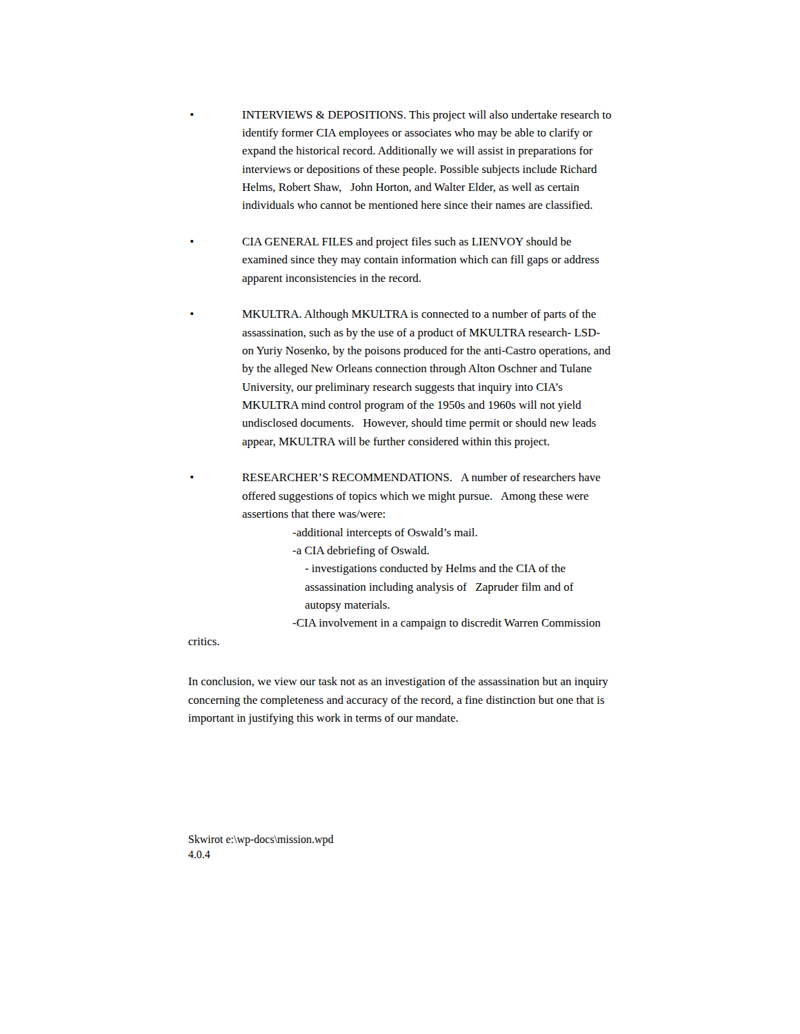INTERVIEWS & DEPOSITIONS. This project will also undertake research to identify former CIA employees or associates who may be able to clarify or expand the historical record. Additionally we will assist in preparations for interviews or depositions of these people. Possible subjects include Richard Helms, Robert Shaw, John Horton, and Walter Elder, as well as certain individuals who cannot be mentioned here since their names are classified.
CIA GENERAL FILES and project files such as LIENVOY should be examined since they may contain information which can fill gaps or address apparent inconsistencies in the record.
MKULTRA. Although MKULTRA is connected to a number of parts of the assassination, such as by the use of a product of MKULTRA research- LSD- on Yuriy Nosenko, by the poisons produced for the anti-Castro operations, and by the alleged New Orleans connection through Alton Oschner and Tulane University, our preliminary research suggests that inquiry into CIA’s MKULTRA mind control program of the 1950s and 1960s will not yield undisclosed documents. However, should time permit or should new leads appear, MKULTRA will be further considered within this project.
RESEARCHER’S RECOMMENDATIONS. A number of researchers have offered suggestions of topics which we might pursue. Among these were assertions that there was/were:
-additional intercepts of Oswald’s mail.
-a CIA debriefing of Oswald.
- investigations conducted by Helms and the CIA of the assassination including analysis of Zapruder film and of autopsy materials.
-CIA involvement in a campaign to discredit Warren Commission
critics.
In conclusion, we view our task not as an investigation of the assassination but an inquiry concerning the completeness and accuracy of the record, a fine distinction but one that is important in justifying this work in terms of our mandate.
Skwirot e:\wp-docs\mission.wpd
4.0.4